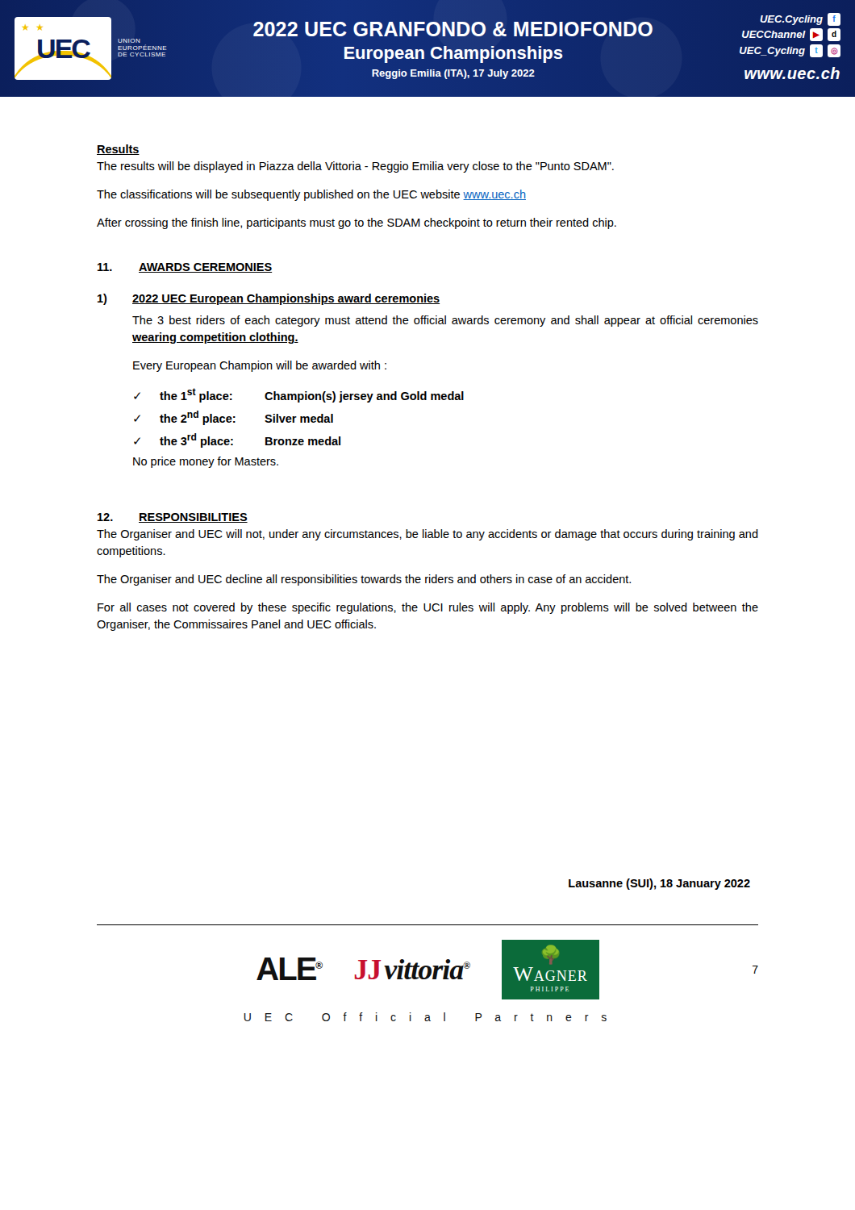★ ★
UEC
UNION
EUROPÉENNE
DE CYCLISME
2022 UEC GRANFONDO & MEDIOFONDO
European Championships
Reggio Emilia (ITA), 17 July 2022
UEC.Cycling f
UECChannel▶d
UEC_Cycling t◎
www.uec.ch
Results
The results will be displayed in Piazza della Vittoria - Reggio Emilia very close to the "Punto SDAM".
The classifications will be subsequently published on the UEC website www.uec.ch
After crossing the finish line, participants must go to the SDAM checkpoint to return their rented chip.
11.
AWARDS CEREMONIES
1)
2022 UEC European Championships award ceremonies
The 3 best riders of each category must attend the official awards ceremony and shall appear at official ceremonies wearing competition clothing.
Every European Champion will be awarded with :
✓the 1st place: Champion(s) jersey and Gold medal
✓the 2nd place: Silver medal
✓the 3rd place: Bronze medal
No price money for Masters.
12.
RESPONSIBILITIES
The Organiser and UEC will not, under any circumstances, be liable to any accidents or damage that occurs during training and competitions.
The Organiser and UEC decline all responsibilities towards the riders and others in case of an accident.
For all cases not covered by these specific regulations, the UCI rules will apply. Any problems will be solved between the Organiser, the Commissaires Panel and UEC officials.
Lausanne (SUI), 18 January 2022
ALE®
JJvittoria®
🌳
Wagner
PHILIPPE
7
U E C O f f i c i a l P a r t n e r s